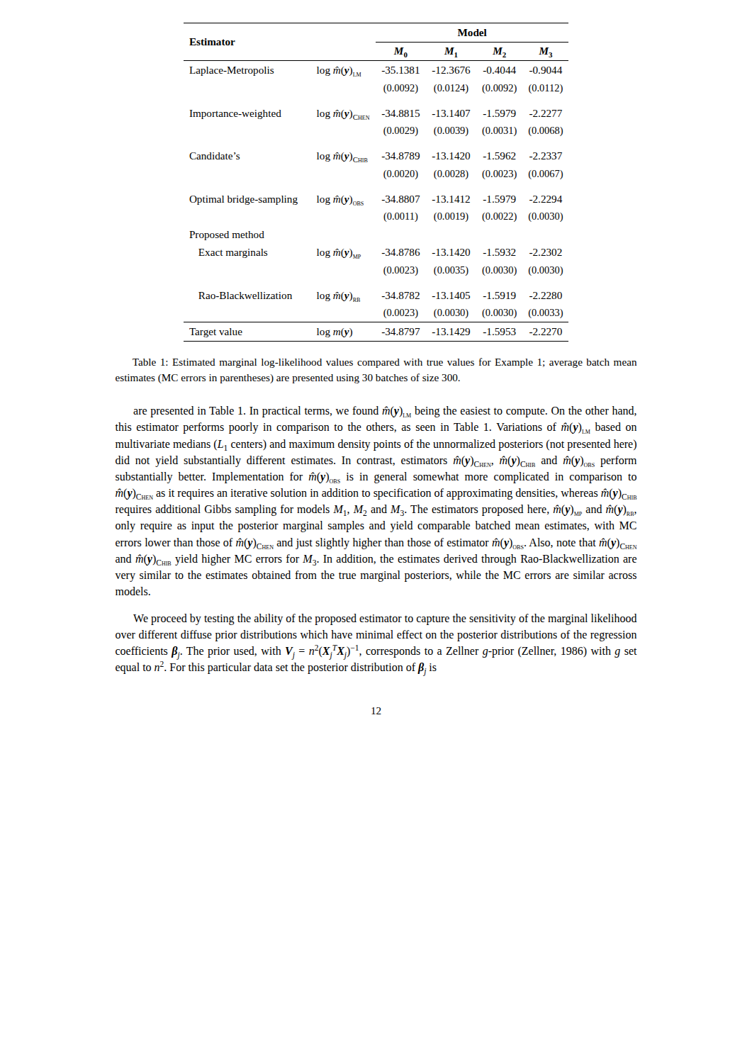| Estimator | | Model |
| --- | --- | --- |
| M 0 | M 1 | M 2 | M 3 |
| Laplace-Metropolis | log m̂ ( y ) lm | -35.1381 | -12.3676 | -0.4044 | -0.9044 |
| | | (0.0092) | (0.0124) | (0.0092) | (0.0112) |
| Importance-weighted | log m̂ ( y ) Chen | -34.8815 | -13.1407 | -1.5979 | -2.2277 |
| | | (0.0029) | (0.0039) | (0.0031) | (0.0068) |
| Candidate’s | log m̂ ( y ) Chib | -34.8789 | -13.1420 | -1.5962 | -2.2337 |
| | | (0.0020) | (0.0028) | (0.0023) | (0.0067) |
| Optimal bridge-sampling | log m̂ ( y ) obs | -34.8807 | -13.1412 | -1.5979 | -2.2294 |
| | | (0.0011) | (0.0019) | (0.0022) | (0.0030) |
| Proposed method | | | | | |
| Exact marginals | log m̂ ( y ) mp | -34.8786 | -13.1420 | -1.5932 | -2.2302 |
| | | (0.0023) | (0.0035) | (0.0030) | (0.0030) |
| Rao-Blackwellization | log m̂ ( y ) rb | -34.8782 | -13.1405 | -1.5919 | -2.2280 |
| | | (0.0023) | (0.0030) | (0.0030) | (0.0033) |
| Target value | log m ( y ) | -34.8797 | -13.1429 | -1.5953 | -2.2270 |
Table 1: Estimated marginal log-likelihood values compared with true values for Example 1; average batch mean estimates (MC errors in parentheses) are presented using 30 batches of size 300.
are presented in Table 1. In practical terms, we found m̂(y)lm being the easiest to compute. On the other hand, this estimator performs poorly in comparison to the others, as seen in Table 1. Variations of m̂(y)lm based on multivariate medians (L1 centers) and maximum density points of the unnormalized posteriors (not presented here) did not yield substantially different estimates. In contrast, estimators m̂(y)Chen, m̂(y)Chib and m̂(y)obs perform substantially better. Implementation for m̂(y)obs is in general somewhat more complicated in comparison to m̂(y)Chen as it requires an iterative solution in addition to specification of approximating densities, whereas m̂(y)Chib requires additional Gibbs sampling for models M1, M2 and M3. The estimators proposed here, m̂(y)mp and m̂(y)rb, only require as input the posterior marginal samples and yield comparable batched mean estimates, with MC errors lower than those of m̂(y)Chen and just slightly higher than those of estimator m̂(y)obs. Also, note that m̂(y)Chen and m̂(y)Chib yield higher MC errors for M3. In addition, the estimates derived through Rao-Blackwellization are very similar to the estimates obtained from the true marginal posteriors, while the MC errors are similar across models.
We proceed by testing the ability of the proposed estimator to capture the sensitivity of the marginal likelihood over different diffuse prior distributions which have minimal effect on the posterior distributions of the regression coefficients βj. The prior used, with Vj = n2(XjTXj)−1, corresponds to a Zellner g-prior (Zellner, 1986) with g set equal to n2. For this particular data set the posterior distribution of βj is
12